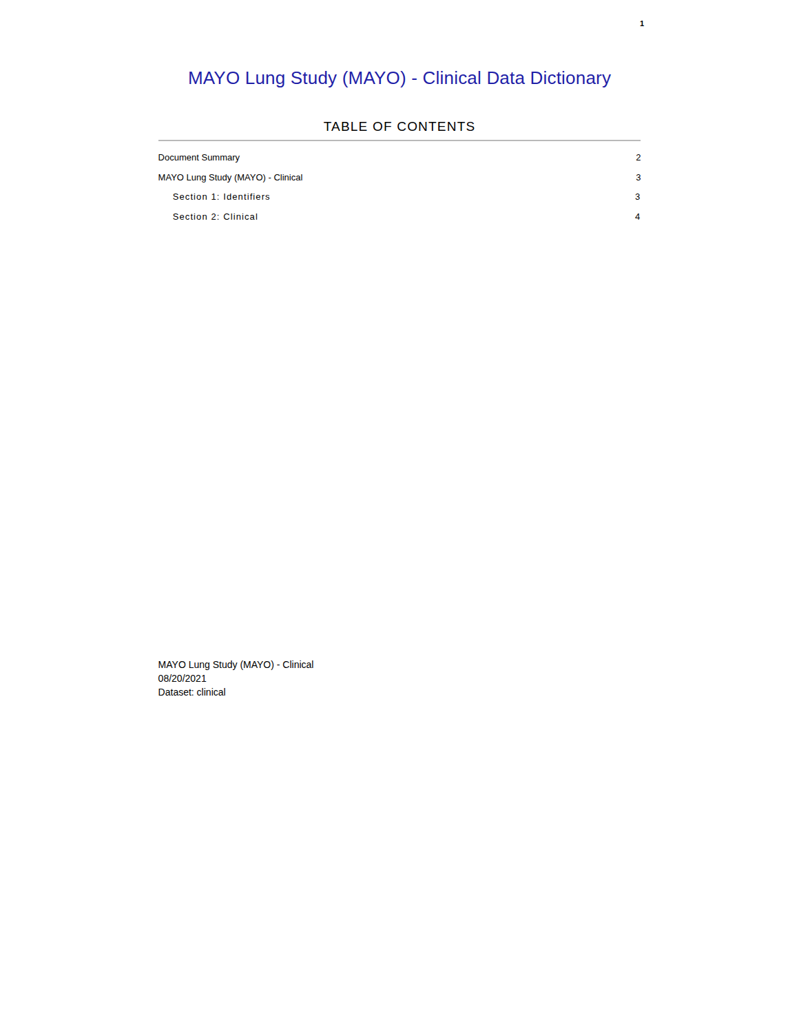1
MAYO Lung Study (MAYO) - Clinical Data Dictionary
TABLE OF CONTENTS
2 Document Summary
3 MAYO Lung Study (MAYO) - Clinical
3 Section 1: Identifiers
4 Section 2: Clinical
MAYO Lung Study (MAYO) - Clinical
08/20/2021
Dataset: clinical